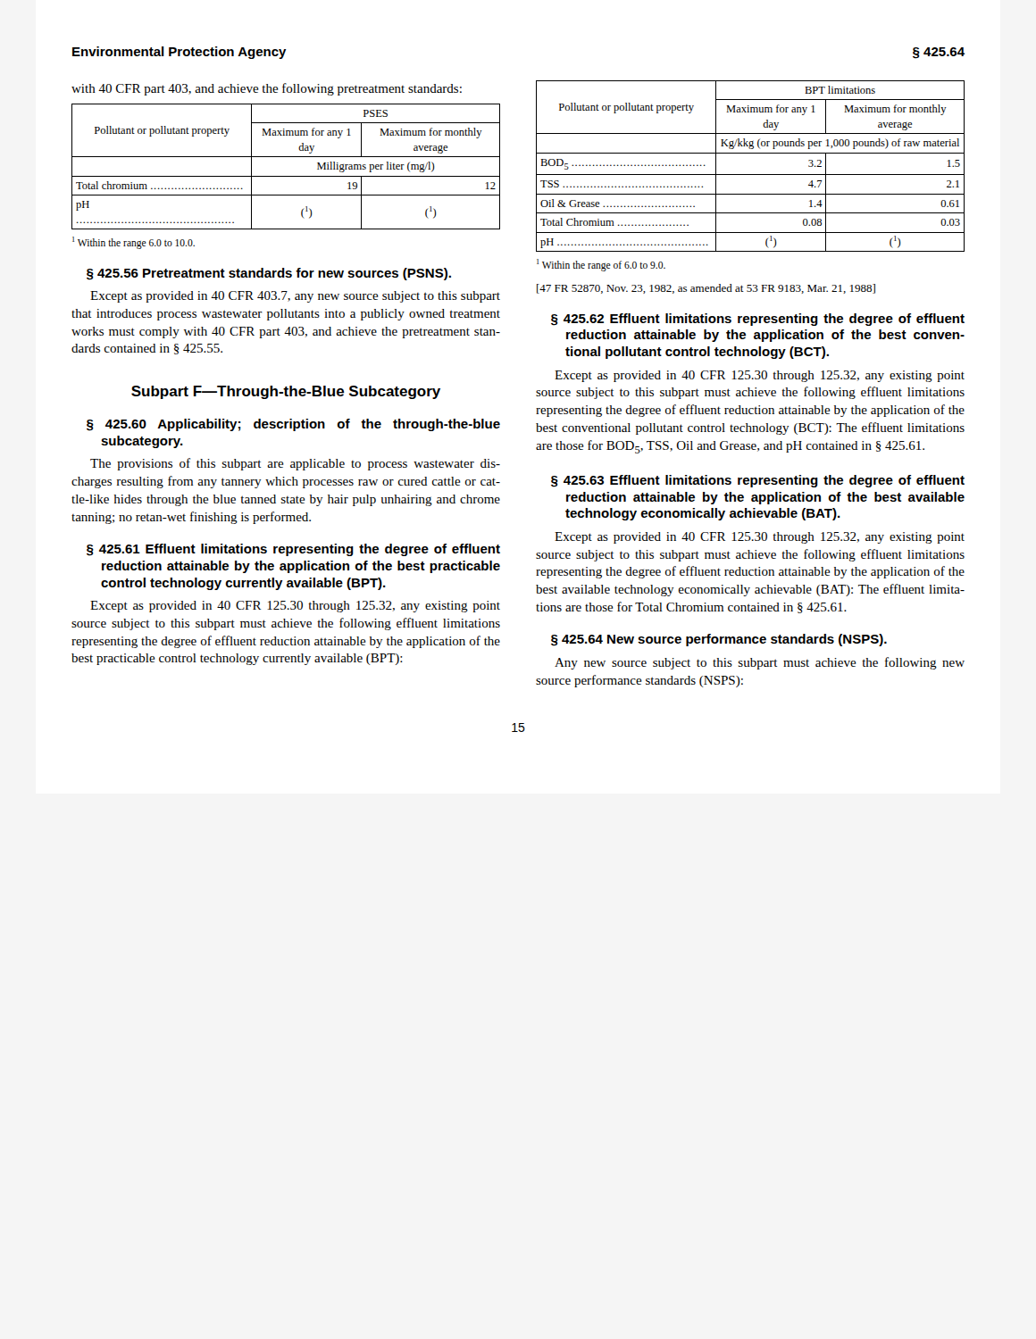Environmental Protection Agency
§ 425.64
with 40 CFR part 403, and achieve the following pretreatment standards:
| Pollutant or pollutant property | PSES |
| --- | --- |
| Maximum for any 1 day | Maximum for monthly average |
| | Milligrams per liter (mg/l) |
| Total chromium ........................... | 19 | 12 |
| pH .............................................. | ( 1 ) | ( 1 ) |
1 Within the range 6.0 to 10.0.
§ 425.56 Pretreatment standards for new sources (PSNS).
Except as provided in 40 CFR 403.7, any new source subject to this subpart that introduces process wastewater pollutants into a publicly owned treatment works must comply with 40 CFR part 403, and achieve the pretreatment standards contained in § 425.55.
Subpart F—Through-the-Blue Subcategory
§ 425.60 Applicability; description of the through-the-blue subcategory.
The provisions of this subpart are applicable to process wastewater discharges resulting from any tannery which processes raw or cured cattle or cattle-like hides through the blue tanned state by hair pulp unhairing and chrome tanning; no retan-wet finishing is performed.
§ 425.61 Effluent limitations representing the degree of effluent reduction attainable by the application of the best practicable control technology currently available (BPT).
Except as provided in 40 CFR 125.30 through 125.32, any existing point source subject to this subpart must achieve the following effluent limitations representing the degree of effluent reduction attainable by the application of the best practicable control technology currently available (BPT):
| Pollutant or pollutant property | BPT limitations |
| --- | --- |
| Maximum for any 1 day | Maximum for monthly average |
| | Kg/kkg (or pounds per 1,000 pounds) of raw material |
| BOD 5 ....................................... | 3.2 | 1.5 |
| TSS ......................................... | 4.7 | 2.1 |
| Oil & Grease ........................... | 1.4 | 0.61 |
| Total Chromium ..................... | 0.08 | 0.03 |
| pH ............................................ | ( 1 ) | ( 1 ) |
1 Within the range of 6.0 to 9.0.
[47 FR 52870, Nov. 23, 1982, as amended at 53 FR 9183, Mar. 21, 1988]
§ 425.62 Effluent limitations representing the degree of effluent reduction attainable by the application of the best conventional pollutant control technology (BCT).
Except as provided in 40 CFR 125.30 through 125.32, any existing point source subject to this subpart must achieve the following effluent limitations representing the degree of effluent reduction attainable by the application of the best conventional pollutant control technology (BCT): The effluent limitations are those for BOD5, TSS, Oil and Grease, and pH contained in § 425.61.
§ 425.63 Effluent limitations representing the degree of effluent reduction attainable by the application of the best available technology economically achievable (BAT).
Except as provided in 40 CFR 125.30 through 125.32, any existing point source subject to this subpart must achieve the following effluent limitations representing the degree of effluent reduction attainable by the application of the best available technology economically achievable (BAT): The effluent limitations are those for Total Chromium contained in § 425.61.
§ 425.64 New source performance standards (NSPS).
Any new source subject to this subpart must achieve the following new source performance standards (NSPS):
15